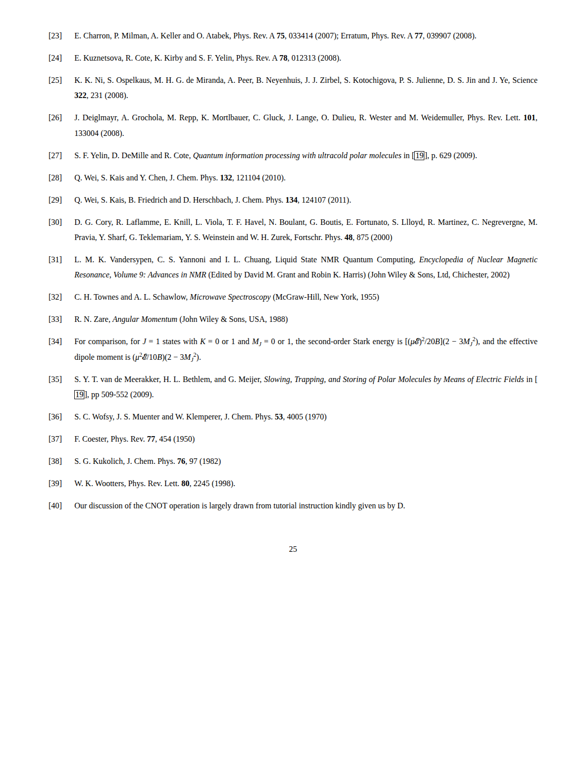[23] E. Charron, P. Milman, A. Keller and O. Atabek, Phys. Rev. A 75, 033414 (2007); Erratum, Phys. Rev. A 77, 039907 (2008).
[24] E. Kuznetsova, R. Cote, K. Kirby and S. F. Yelin, Phys. Rev. A 78, 012313 (2008).
[25] K. K. Ni, S. Ospelkaus, M. H. G. de Miranda, A. Peer, B. Neyenhuis, J. J. Zirbel, S. Kotochigova, P. S. Julienne, D. S. Jin and J. Ye, Science 322, 231 (2008).
[26] J. Deiglmayr, A. Grochola, M. Repp, K. Mortlbauer, C. Gluck, J. Lange, O. Dulieu, R. Wester and M. Weidemuller, Phys. Rev. Lett. 101, 133004 (2008).
[27] S. F. Yelin, D. DeMille and R. Cote, Quantum information processing with ultracold polar molecules in [19], p. 629 (2009).
[28] Q. Wei, S. Kais and Y. Chen, J. Chem. Phys. 132, 121104 (2010).
[29] Q. Wei, S. Kais, B. Friedrich and D. Herschbach, J. Chem. Phys. 134, 124107 (2011).
[30] D. G. Cory, R. Laflamme, E. Knill, L. Viola, T. F. Havel, N. Boulant, G. Boutis, E. Fortunato, S. Llloyd, R. Martinez, C. Negrevergne, M. Pravia, Y. Sharf, G. Teklemariam, Y. S. Weinstein and W. H. Zurek, Fortschr. Phys. 48, 875 (2000)
[31] L. M. K. Vandersypen, C. S. Yannoni and I. L. Chuang, Liquid State NMR Quantum Computing, Encyclopedia of Nuclear Magnetic Resonance, Volume 9: Advances in NMR (Edited by David M. Grant and Robin K. Harris) (John Wiley & Sons, Ltd, Chichester, 2002)
[32] C. H. Townes and A. L. Schawlow, Microwave Spectroscopy (McGraw-Hill, New York, 1955)
[33] R. N. Zare, Angular Momentum (John Wiley & Sons, USA, 1988)
[34] For comparison, for J = 1 states with K = 0 or 1 and MJ = 0 or 1, the second-order Stark energy is [(μ 𝓔)2/20B](2 − 3MJ2), and the effective dipole moment is (μ2𝓔/10B)(2 − 3MJ2).
[35] S. Y. T. van de Meerakker, H. L. Bethlem, and G. Meijer, Slowing, Trapping, and Storing of Polar Molecules by Means of Electric Fields in [19], pp 509-552 (2009).
[36] S. C. Wofsy, J. S. Muenter and W. Klemperer, J. Chem. Phys. 53, 4005 (1970)
[37] F. Coester, Phys. Rev. 77, 454 (1950)
[38] S. G. Kukolich, J. Chem. Phys. 76, 97 (1982)
[39] W. K. Wootters, Phys. Rev. Lett. 80, 2245 (1998).
[40] Our discussion of the CNOT operation is largely drawn from tutorial instruction kindly given us by D.
25